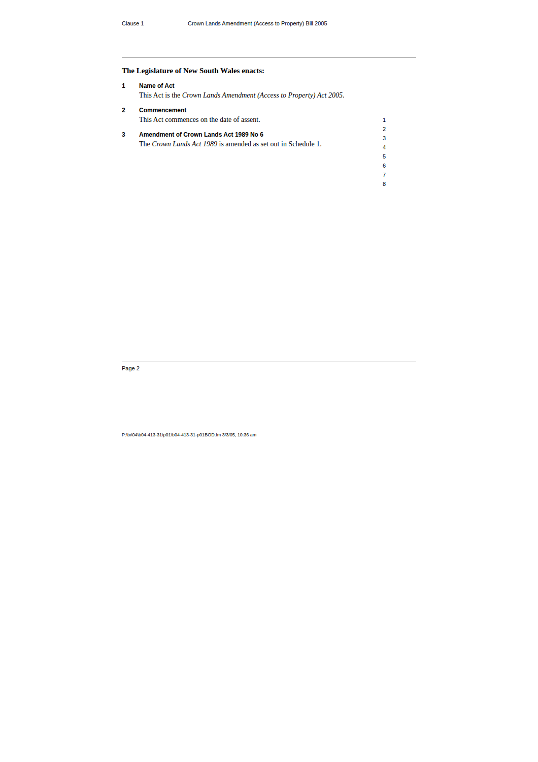Clause 1
Crown Lands Amendment (Access to Property) Bill 2005
1
2
3
4
5
6
7
8
The Legislature of New South Wales enacts:
1
Name of Act
This Act is the Crown Lands Amendment (Access to Property) Act 2005.
2
Commencement
This Act commences on the date of assent.
3
Amendment of Crown Lands Act 1989 No 6
The Crown Lands Act 1989 is amended as set out in Schedule 1.
Page 2
P:\bi\04\b04-413-31\p01\b04-413-31-p01BOD.fm 3/3/05, 10:36 am